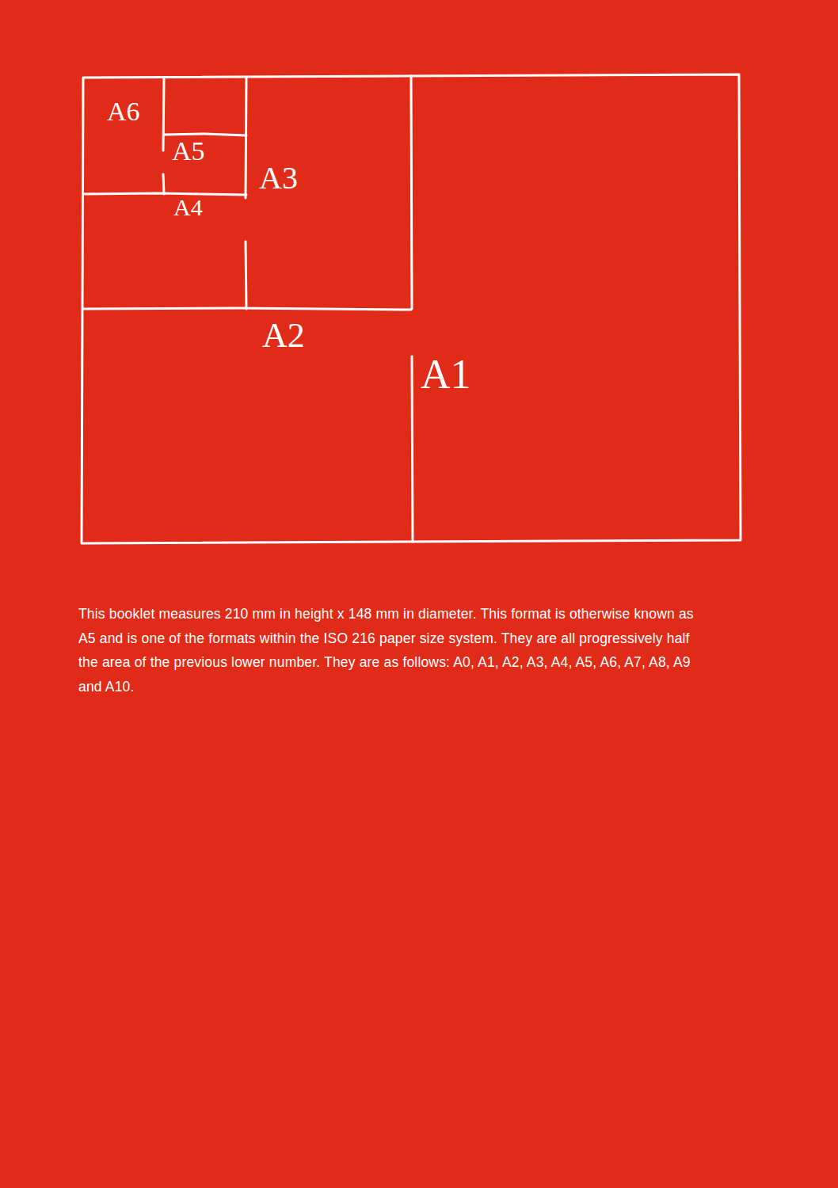A6 A5 A4 A3 A2 A1
This booklet measures 210 mm in height x 148 mm in diameter. This format is otherwise known as A5 and is one of the formats within the ISO 216 paper size system. They are all progressively half the area of the previous lower number. They are as follows: A0, A1, A2, A3, A4, A5, A6, A7, A8, A9 and A10.